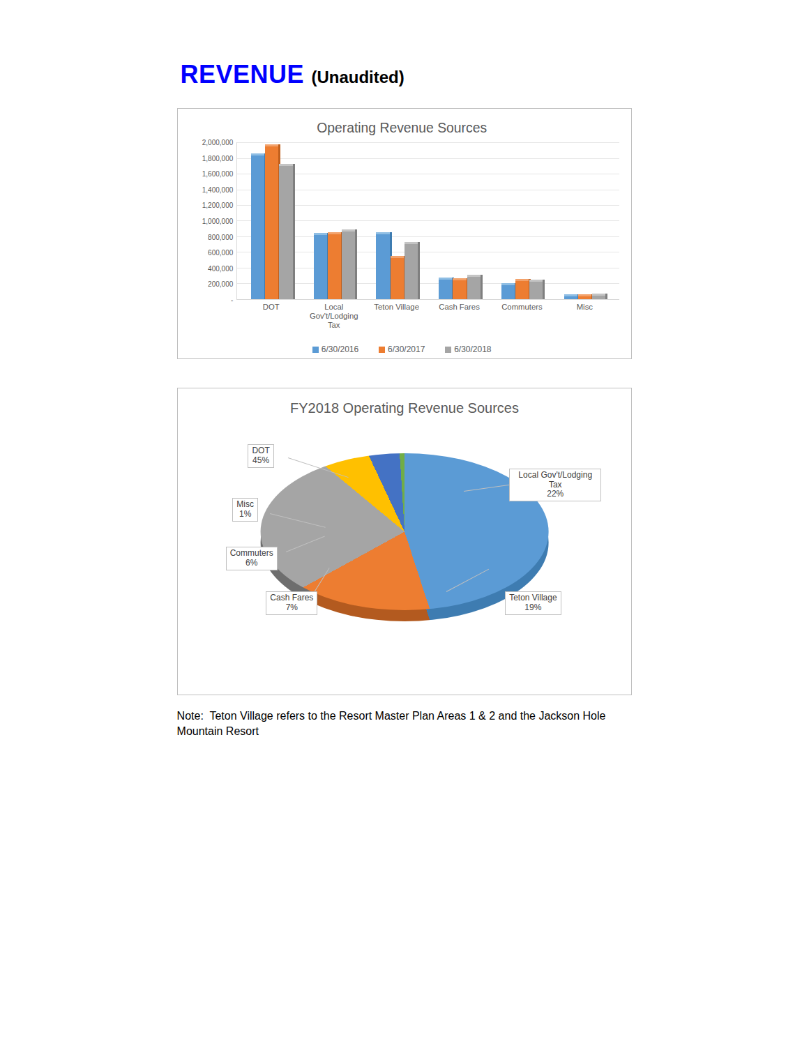REVENUE (Unaudited)
Operating Revenue Sources
2,000,000 1,800,000 1,600,000 1,400,000 1,200,000 1,000,000 800,000 600,000 400,000 200,000 -
DOT
Local
Gov't/Lodging
Tax
Teton Village
Cash Fares
Commuters
Misc
6/30/2016
6/30/2017
6/30/2018
FY2018 Operating Revenue Sources
DOT
45%
Local Gov't/Lodging Tax
22%
Misc
1%
Commuters
6%
Cash Fares
7%
Teton Village
19%
Note: Teton Village refers to the Resort Master Plan Areas 1 & 2 and the Jackson Hole Mountain Resort